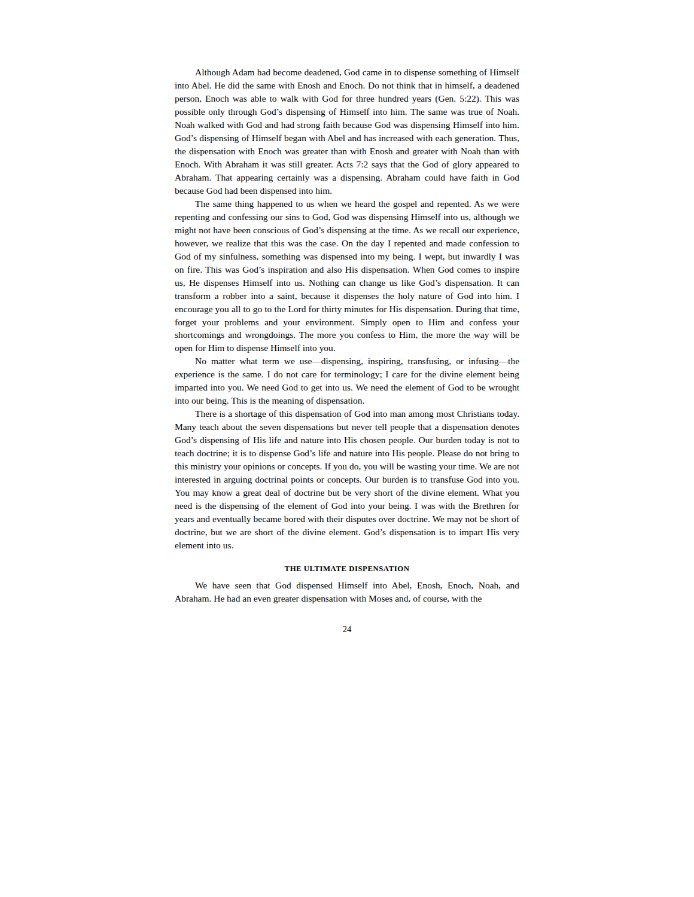Although Adam had become deadened, God came in to dispense something of Himself into Abel. He did the same with Enosh and Enoch. Do not think that in himself, a deadened person, Enoch was able to walk with God for three hundred years (Gen. 5:22). This was possible only through God’s dispensing of Himself into him. The same was true of Noah. Noah walked with God and had strong faith because God was dispensing Himself into him. God’s dispensing of Himself began with Abel and has increased with each generation. Thus, the dispensation with Enoch was greater than with Enosh and greater with Noah than with Enoch. With Abraham it was still greater. Acts 7:2 says that the God of glory appeared to Abraham. That appearing certainly was a dispensing. Abraham could have faith in God because God had been dispensed into him.
The same thing happened to us when we heard the gospel and repented. As we were repenting and confessing our sins to God, God was dispensing Himself into us, although we might not have been conscious of God’s dispensing at the time. As we recall our experience, however, we realize that this was the case. On the day I repented and made confession to God of my sinfulness, something was dispensed into my being. I wept, but inwardly I was on fire. This was God’s inspiration and also His dispensation. When God comes to inspire us, He dispenses Himself into us. Nothing can change us like God’s dispensation. It can transform a robber into a saint, because it dispenses the holy nature of God into him. I encourage you all to go to the Lord for thirty minutes for His dispensation. During that time, forget your problems and your environment. Simply open to Him and confess your shortcomings and wrongdoings. The more you confess to Him, the more the way will be open for Him to dispense Himself into you.
No matter what term we use—dispensing, inspiring, transfusing, or infusing—the experience is the same. I do not care for terminology; I care for the divine element being imparted into you. We need God to get into us. We need the element of God to be wrought into our being. This is the meaning of dispensation.
There is a shortage of this dispensation of God into man among most Christians today. Many teach about the seven dispensations but never tell people that a dispensation denotes God’s dispensing of His life and nature into His chosen people. Our burden today is not to teach doctrine; it is to dispense God’s life and nature into His people. Please do not bring to this ministry your opinions or concepts. If you do, you will be wasting your time. We are not interested in arguing doctrinal points or concepts. Our burden is to transfuse God into you. You may know a great deal of doctrine but be very short of the divine element. What you need is the dispensing of the element of God into your being. I was with the Brethren for years and eventually became bored with their disputes over doctrine. We may not be short of doctrine, but we are short of the divine element. God’s dispensation is to impart His very element into us.
The Ultimate Dispensation
We have seen that God dispensed Himself into Abel, Enosh, Enoch, Noah, and Abraham. He had an even greater dispensation with Moses and, of course, with the
24